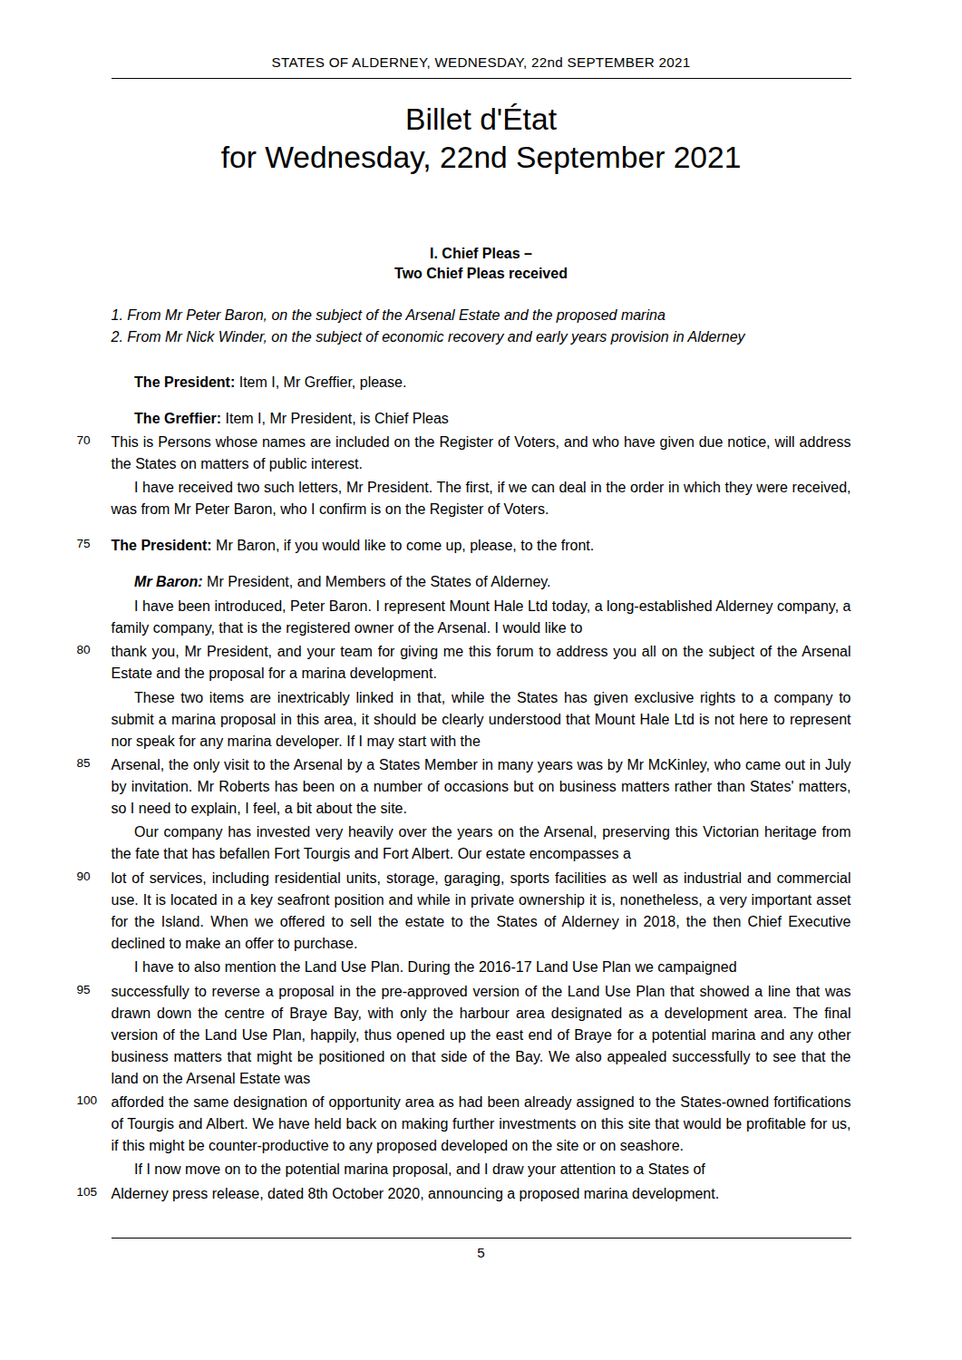STATES OF ALDERNEY, WEDNESDAY, 22nd SEPTEMBER 2021
Billet d'État
for Wednesday, 22nd September 2021
I. Chief Pleas –
Two Chief Pleas received
1. From Mr Peter Baron, on the subject of the Arsenal Estate and the proposed marina
2. From Mr Nick Winder, on the subject of economic recovery and early years provision in Alderney
The President: Item I, Mr Greffier, please.
The Greffier: Item I, Mr President, is Chief Pleas
70 This is Persons whose names are included on the Register of Voters, and who have given due notice, will address the States on matters of public interest.
I have received two such letters, Mr President. The first, if we can deal in the order in which they were received, was from Mr Peter Baron, who I confirm is on the Register of Voters.
75 The President: Mr Baron, if you would like to come up, please, to the front.
Mr Baron: Mr President, and Members of the States of Alderney.
I have been introduced, Peter Baron. I represent Mount Hale Ltd today, a long-established Alderney company, a family company, that is the registered owner of the Arsenal. I would like to
80thank you, Mr President, and your team for giving me this forum to address you all on the subject of the Arsenal Estate and the proposal for a marina development.
These two items are inextricably linked in that, while the States has given exclusive rights to a company to submit a marina proposal in this area, it should be clearly understood that Mount Hale Ltd is not here to represent nor speak for any marina developer. If I may start with the
85 Arsenal, the only visit to the Arsenal by a States Member in many years was by Mr McKinley, who came out in July by invitation. Mr Roberts has been on a number of occasions but on business matters rather than States' matters, so I need to explain, I feel, a bit about the site.
Our company has invested very heavily over the years on the Arsenal, preserving this Victorian heritage from the fate that has befallen Fort Tourgis and Fort Albert. Our estate encompasses a
90lot of services, including residential units, storage, garaging, sports facilities as well as industrial and commercial use. It is located in a key seafront position and while in private ownership it is, nonetheless, a very important asset for the Island. When we offered to sell the estate to the States of Alderney in 2018, the then Chief Executive declined to make an offer to purchase.
I have to also mention the Land Use Plan. During the 2016-17 Land Use Plan we campaigned
95successfully to reverse a proposal in the pre-approved version of the Land Use Plan that showed a line that was drawn down the centre of Braye Bay, with only the harbour area designated as a development area. The final version of the Land Use Plan, happily, thus opened up the east end of Braye for a potential marina and any other business matters that might be positioned on that side of the Bay. We also appealed successfully to see that the land on the Arsenal Estate was
100afforded the same designation of opportunity area as had been already assigned to the States-owned fortifications of Tourgis and Albert. We have held back on making further investments on this site that would be profitable for us, if this might be counter-productive to any proposed developed on the site or on seashore.
If I now move on to the potential marina proposal, and I draw your attention to a States of
105 Alderney press release, dated 8th October 2020, announcing a proposed marina development.
5